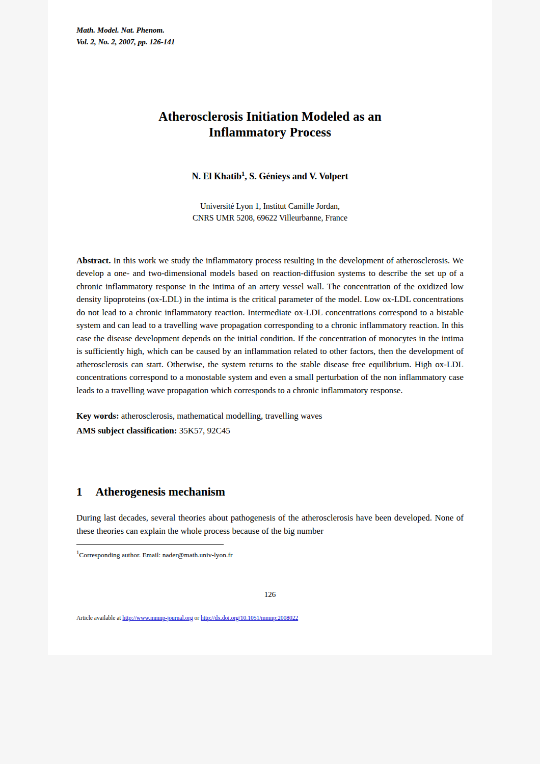Math. Model. Nat. Phenom. Vol. 2, No. 2, 2007, pp. 126-141
Atherosclerosis Initiation Modeled as an
Inflammatory Process
N. El Khatib1, S. Génieys and V. Volpert
Université Lyon 1, Institut Camille Jordan, CNRS UMR 5208, 69622 Villeurbanne, France
Abstract. In this work we study the inflammatory process resulting in the development of atherosclerosis. We develop a one- and two-dimensional models based on reaction-diffusion systems to describe the set up of a chronic inflammatory response in the intima of an artery vessel wall. The concentration of the oxidized low density lipoproteins (ox-LDL) in the intima is the critical parameter of the model. Low ox-LDL concentrations do not lead to a chronic inflammatory reaction. Intermediate ox-LDL concentrations correspond to a bistable system and can lead to a travelling wave propagation corresponding to a chronic inflammatory reaction. In this case the disease development depends on the initial condition. If the concentration of monocytes in the intima is sufficiently high, which can be caused by an inflammation related to other factors, then the development of atherosclerosis can start. Otherwise, the system returns to the stable disease free equilibrium. High ox-LDL concentrations correspond to a monostable system and even a small perturbation of the non inflammatory case leads to a travelling wave propagation which corresponds to a chronic inflammatory response.
Key words: atherosclerosis, mathematical modelling, travelling waves
AMS subject classification: 35K57, 92C45
1 Atherogenesis mechanism
During last decades, several theories about pathogenesis of the atherosclerosis have been developed. None of these theories can explain the whole process because of the big number
1Corresponding author. Email: nader@math.univ-lyon.fr
126
Article available at http://www.mmnp-journal.org or http://dx.doi.org/10.1051/mmnp:2008022